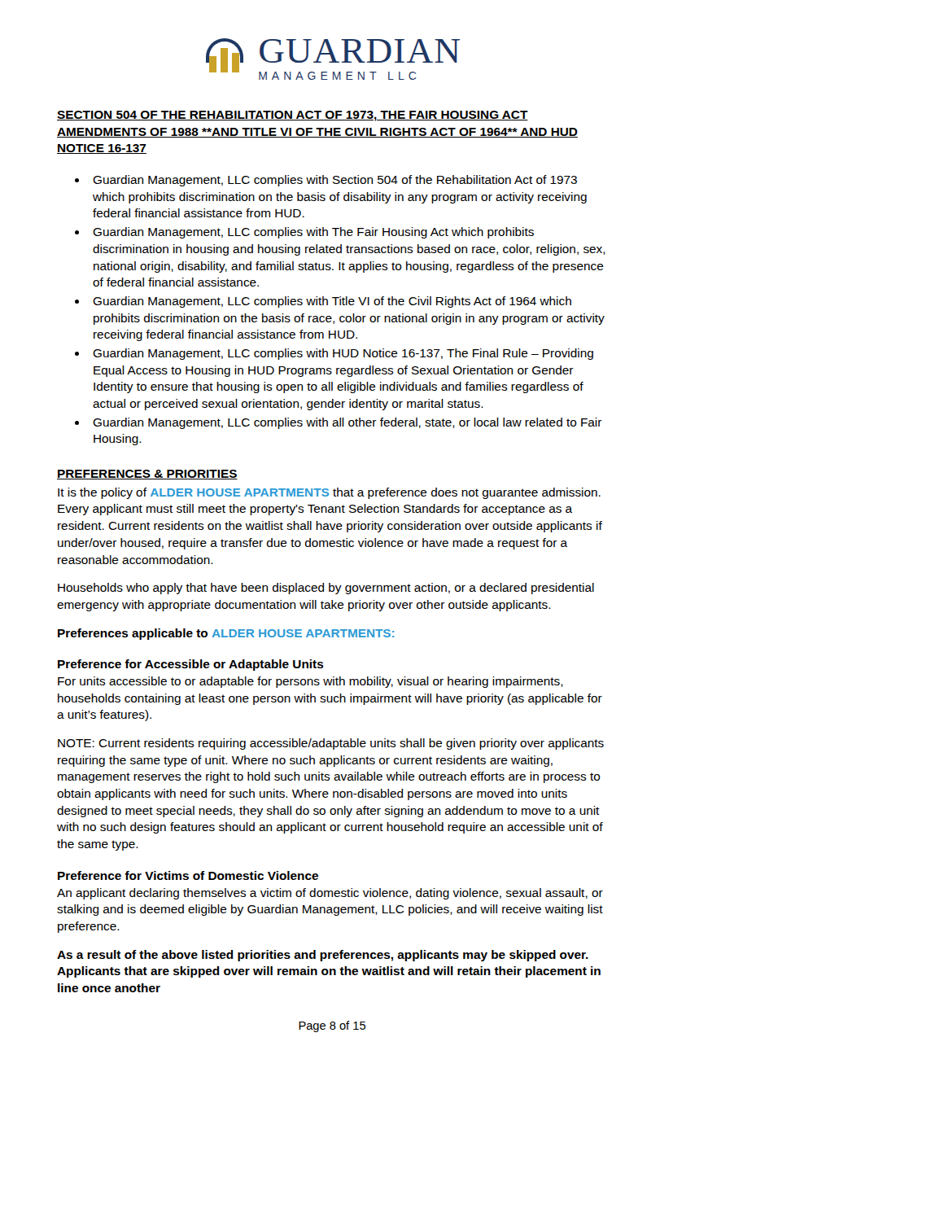GUARDIAN
MANAGEMENT LLC
SECTION 504 OF THE REHABILITATION ACT OF 1973, THE FAIR HOUSING ACT AMENDMENTS OF 1988 **AND TITLE VI OF THE CIVIL RIGHTS ACT OF 1964** AND HUD NOTICE 16-137
Guardian Management, LLC complies with Section 504 of the Rehabilitation Act of 1973 which prohibits discrimination on the basis of disability in any program or activity receiving federal financial assistance from HUD.
Guardian Management, LLC complies with The Fair Housing Act which prohibits discrimination in housing and housing related transactions based on race, color, religion, sex, national origin, disability, and familial status. It applies to housing, regardless of the presence of federal financial assistance.
Guardian Management, LLC complies with Title VI of the Civil Rights Act of 1964 which prohibits discrimination on the basis of race, color or national origin in any program or activity receiving federal financial assistance from HUD.
Guardian Management, LLC complies with HUD Notice 16-137, The Final Rule – Providing Equal Access to Housing in HUD Programs regardless of Sexual Orientation or Gender Identity to ensure that housing is open to all eligible individuals and families regardless of actual or perceived sexual orientation, gender identity or marital status.
Guardian Management, LLC complies with all other federal, state, or local law related to Fair Housing.
PREFERENCES & PRIORITIES
It is the policy of ALDER HOUSE APARTMENTS that a preference does not guarantee admission. Every applicant must still meet the property's Tenant Selection Standards for acceptance as a resident. Current residents on the waitlist shall have priority consideration over outside applicants if under/over housed, require a transfer due to domestic violence or have made a request for a reasonable accommodation.
Households who apply that have been displaced by government action, or a declared presidential emergency with appropriate documentation will take priority over other outside applicants.
Preferences applicable to ALDER HOUSE APARTMENTS:
Preference for Accessible or Adaptable Units
For units accessible to or adaptable for persons with mobility, visual or hearing impairments, households containing at least one person with such impairment will have priority (as applicable for a unit’s features).
NOTE: Current residents requiring accessible/adaptable units shall be given priority over applicants requiring the same type of unit. Where no such applicants or current residents are waiting, management reserves the right to hold such units available while outreach efforts are in process to obtain applicants with need for such units. Where non-disabled persons are moved into units designed to meet special needs, they shall do so only after signing an addendum to move to a unit with no such design features should an applicant or current household require an accessible unit of the same type.
Preference for Victims of Domestic Violence
An applicant declaring themselves a victim of domestic violence, dating violence, sexual assault, or stalking and is deemed eligible by Guardian Management, LLC policies, and will receive waiting list preference.
As a result of the above listed priorities and preferences, applicants may be skipped over. Applicants that are skipped over will remain on the waitlist and will retain their placement in line once another
Page 8 of 15